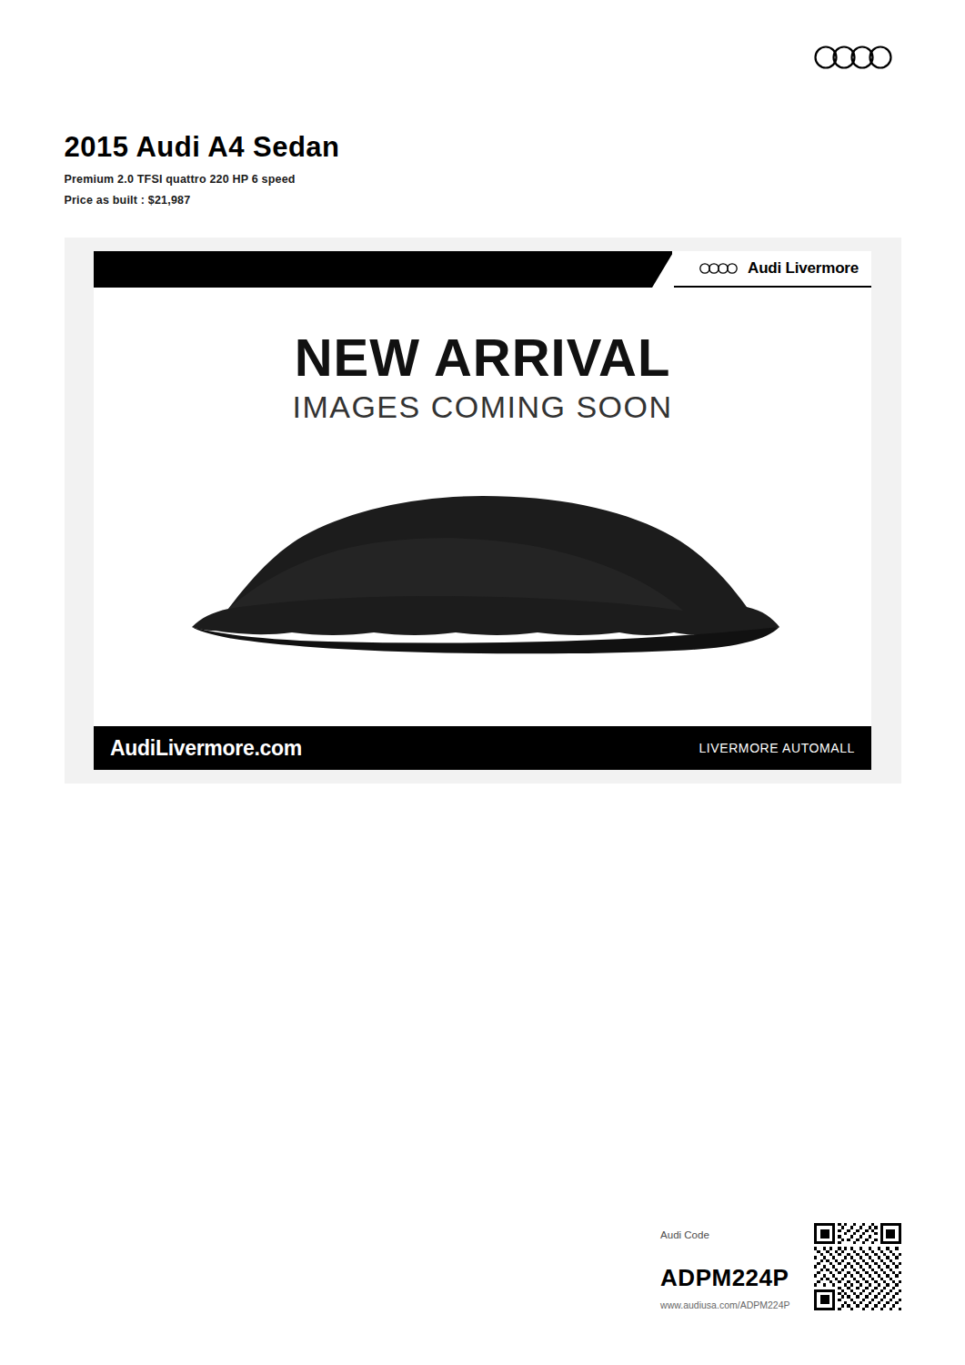2015 Audi A4 Sedan
Premium 2.0 TFSI quattro 220 HP 6 speed
Price as built : $21,987
Audi Livermore
NEW ARRIVAL
IMAGES COMING SOON
AudiLivermore.com
LIVERMORE AUTOMALL
Audi Code
ADPM224P
www.audiusa.com/ADPM224P